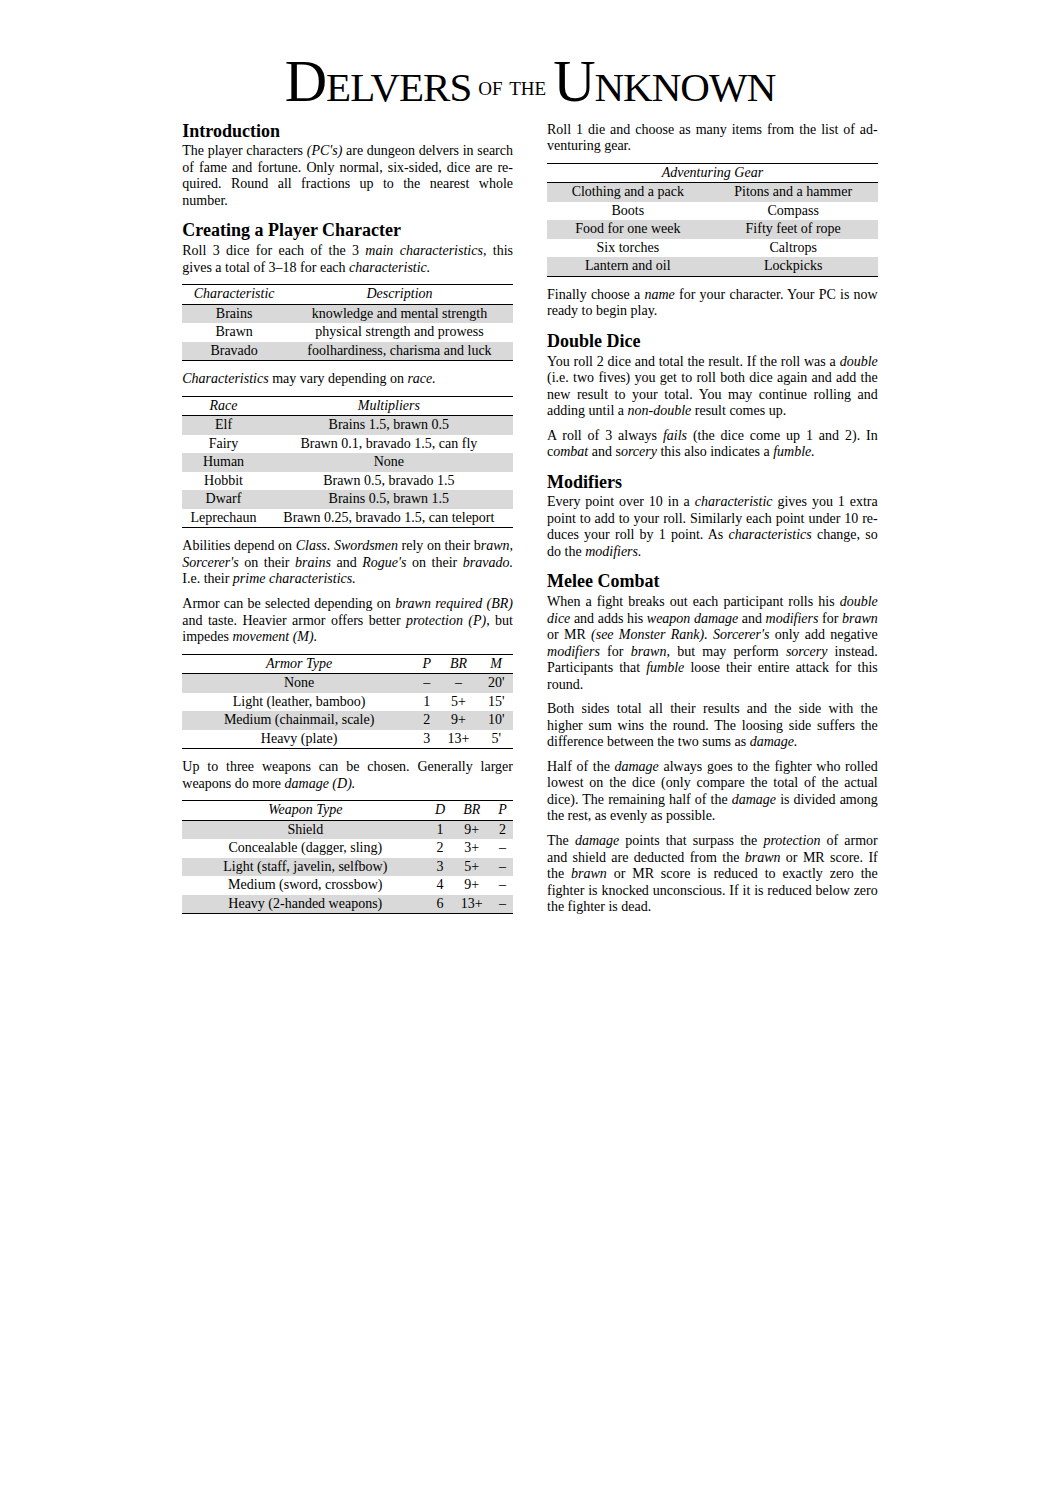Delvers of the Unknown
Introduction
The player characters (PC's) are dungeon delvers in search of fame and fortune. Only normal, six-sided, dice are required. Round all fractions up to the nearest whole number.
Creating a Player Character
Roll 3 dice for each of the 3 main characteristics, this gives a total of 3–18 for each characteristic.
| Characteristic | Description |
| --- | --- |
| Brains | knowledge and mental strength |
| Brawn | physical strength and prowess |
| Bravado | foolhardiness, charisma and luck |
Characteristics may vary depending on race.
| Race | Multipliers |
| --- | --- |
| Elf | Brains 1.5, brawn 0.5 |
| Fairy | Brawn 0.1, bravado 1.5, can fly |
| Human | None |
| Hobbit | Brawn 0.5, bravado 1.5 |
| Dwarf | Brains 0.5, brawn 1.5 |
| Leprechaun | Brawn 0.25, bravado 1.5, can teleport |
Abilities depend on Class. Swordsmen rely on their brawn, Sorcerer's on their brains and Rogue's on their bravado. I.e. their prime characteristics.
Armor can be selected depending on brawn required (BR) and taste. Heavier armor offers better protection (P), but impedes movement (M).
| Armor Type | P | BR | M |
| --- | --- | --- | --- |
| None | – | – | 20' |
| Light (leather, bamboo) | 1 | 5+ | 15' |
| Medium (chainmail, scale) | 2 | 9+ | 10' |
| Heavy (plate) | 3 | 13+ | 5' |
Up to three weapons can be chosen. Generally larger weapons do more damage (D).
| Weapon Type | D | BR | P |
| --- | --- | --- | --- |
| Shield | 1 | 9+ | 2 |
| Concealable (dagger, sling) | 2 | 3+ | – |
| Light (staff, javelin, selfbow) | 3 | 5+ | – |
| Medium (sword, crossbow) | 4 | 9+ | – |
| Heavy (2-handed weapons) | 6 | 13+ | – |
Roll 1 die and choose as many items from the list of adventuring gear.
| Adventuring Gear |
| --- |
| Clothing and a pack | Pitons and a hammer |
| Boots | Compass |
| Food for one week | Fifty feet of rope |
| Six torches | Caltrops |
| Lantern and oil | Lockpicks |
Finally choose a name for your character. Your PC is now ready to begin play.
Double Dice
You roll 2 dice and total the result. If the roll was a double (i.e. two fives) you get to roll both dice again and add the new result to your total. You may continue rolling and adding until a non-double result comes up.
A roll of 3 always fails (the dice come up 1 and 2). In combat and sorcery this also indicates a fumble.
Modifiers
Every point over 10 in a characteristic gives you 1 extra point to add to your roll. Similarly each point under 10 reduces your roll by 1 point. As characteristics change, so do the modifiers.
Melee Combat
When a fight breaks out each participant rolls his double dice and adds his weapon damage and modifiers for brawn or MR (see Monster Rank). Sorcerer's only add negative modifiers for brawn, but may perform sorcery instead. Participants that fumble loose their entire attack for this round.
Both sides total all their results and the side with the higher sum wins the round. The loosing side suffers the difference between the two sums as damage.
Half of the damage always goes to the fighter who rolled lowest on the dice (only compare the total of the actual dice). The remaining half of the damage is divided among the rest, as evenly as possible.
The damage points that surpass the protection of armor and shield are deducted from the brawn or MR score. If the brawn or MR score is reduced to exactly zero the fighter is knocked unconscious. If it is reduced below zero the fighter is dead.